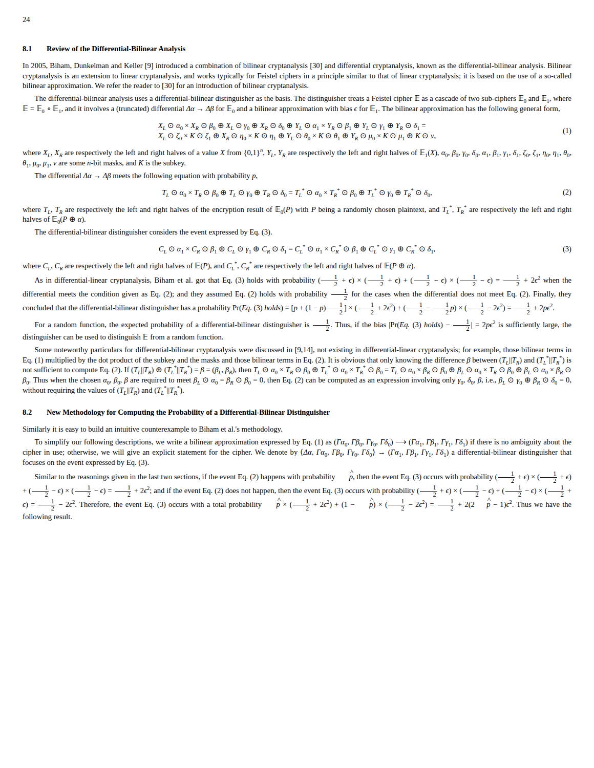24
8.1 Review of the Differential-Bilinear Analysis
In 2005, Biham, Dunkelman and Keller [9] introduced a combination of bilinear cryptanalysis [30] and differential cryptanalysis, known as the differential-bilinear analysis. Bilinear cryptanalysis is an extension to linear cryptanalysis, and works typically for Feistel ciphers in a principle similar to that of linear cryptanalysis; it is based on the use of a so-called bilinear approximation. We refer the reader to [30] for an introduction of bilinear cryptanalysis.
The differential-bilinear analysis uses a differential-bilinear distinguisher as the basis. The distinguisher treats a Feistel cipher 𝔼 as a cascade of two sub-ciphers 𝔼0 and 𝔼1, where 𝔼 = 𝔼0 ∘ 𝔼1, and it involves a (truncated) differential Δα → Δβ for 𝔼0 and a bilinear approximation with bias ϵ for 𝔼1. The bilinear approximation has the following general form,
XL ⊙ α0 × XR ⊙ β0 ⊕ XL ⊙ γ0 ⊕ XR ⊙ δ0 ⊕ YL ⊙ α1 × YR ⊙ β1 ⊕ YL ⊙ γ1 ⊕ YR ⊙ δ1 =
XL ⊙ ζ0 × K ⊙ ζ1 ⊕ XR ⊙ η0 × K ⊙ η1 ⊕ YL ⊙ θ0 × K ⊙ θ1 ⊕ YR ⊙ μ0 × K ⊙ μ1 ⊕ K ⊙ ν,
(1)
where XL, XR are respectively the left and right halves of a value X from {0,1}n, YL, YR are respectively the left and right halves of 𝔼1(X), α0, β0, γ0, δ0, α1, β1, γ1, δ1, ζ0, ζ1, η0, η1, θ0, θ1, μ0, μ1, ν are some n-bit masks, and K is the subkey.
The differential Δα → Δβ meets the following equation with probability p,
TL ⊙ α0 × TR ⊙ β0 ⊕ TL ⊙ γ0 ⊕ TR ⊙ δ0 = TL* ⊙ α0 × TR* ⊙ β0 ⊕ TL* ⊙ γ0 ⊕ TR* ⊙ δ0,
(2)
where TL, TR are respectively the left and right halves of the encryption result of 𝔼0(P) with P being a randomly chosen plaintext, and TL*, TR* are respectively the left and right halves of 𝔼0(P ⊕ α).
The differential-bilinear distinguisher considers the event expressed by Eq. (3).
CL ⊙ α1 × CR ⊙ β1 ⊕ CL ⊙ γ1 ⊕ CR ⊙ δ1 = CL* ⊙ α1 × CR* ⊙ β1 ⊕ CL* ⊙ γ1 ⊕ CR* ⊙ δ1,
(3)
where CL, CR are respectively the left and right halves of 𝔼(P), and CL*, CR* are respectively the left and right halves of 𝔼(P ⊕ α).
As in differential-linear cryptanalysis, Biham et al. got that Eq. (3) holds with probability (12 + ϵ) × (12 + ϵ) + (12 − ϵ) × (12 − ϵ) = 12 + 2ϵ2 when the differential meets the condition given as Eq. (2); and they assumed Eq. (2) holds with probability 12 for the cases when the differential does not meet Eq. (2). Finally, they concluded that the differential-bilinear distinguisher has a probability Pr(Eq. (3) holds) = [p + (1 − p)12] × (12 + 2ϵ2) + (12 − 12 p) × (12 − 2ϵ2) = 12 + 2pϵ2.
For a random function, the expected probability of a differential-bilinear distinguisher is 12. Thus, if the bias |Pr(Eq. (3) holds) − 12| = 2pϵ2 is sufficiently large, the distinguisher can be used to distinguish 𝔼 from a random function.
Some noteworthy particulars for differential-bilinear cryptanalysis were discussed in [9,14], not existing in differential-linear cryptanalysis; for example, those bilinear terms in Eq. (1) multiplied by the dot product of the subkey and the masks and those bilinear terms in Eq. (2). It is obvious that only knowing the difference β between (TL||TR) and (TL*||TR*) is not sufficient to compute Eq. (2). If (TL||TR) ⊕ (TL*||TR*) = β = (βL, βR), then TL ⊙ α0 × TR ⊙ β0 ⊕ TL* ⊙ α0 × TR* ⊙ β0 = TL ⊙ α0 × βR ⊙ β0 ⊕ βL ⊙ α0 × TR ⊙ β0 ⊕ βL ⊙ α0 × βR ⊙ β0. Thus when the chosen α0, β0, β are required to meet βL ⊙ α0 = βR ⊙ β0 = 0, then Eq. (2) can be computed as an expression involving only γ0, δ0, β, i.e., βL ⊙ γ0 ⊕ βR ⊙ δ0 = 0, without requiring the values of (TL||TR) and (TL*||TR*).
8.2 New Methodology for Computing the Probability of a Differential-Bilinear Distinguisher
Similarly it is easy to build an intuitive counterexample to Biham et al.'s methodology.
To simplify our following descriptions, we write a bilinear approximation expressed by Eq. (1) as (Γα0, Γβ0, Γγ0, Γδ0) ⟶ (Γα1, Γβ1, Γγ1, Γδ1) if there is no ambiguity about the cipher in use; otherwise, we will give an explicit statement for the cipher. We denote by ⟨Δα, Γα0, Γβ0, Γγ0, Γδ0⟩ → (Γα1, Γβ1, Γγ1, Γδ1) a differential-bilinear distinguisher that focuses on the event expressed by Eq. (3).
Similar to the reasonings given in the last two sections, if the event Eq. (2) happens with probability p, then the event Eq. (3) occurs with probability (12 + ϵ) × (12 + ϵ) + (12 − ϵ) × (12 − ϵ) = 12 + 2ϵ2; and if the event Eq. (2) does not happen, then the event Eq. (3) occurs with probability (12 + ϵ) × (12 − ϵ) + (12 − ϵ) × (12 + ϵ) = 12 − 2ϵ2. Therefore, the event Eq. (3) occurs with a total probability p × (12 + 2ϵ2) + (1 − p) × (12 − 2ϵ2) = 12 + 2(2p − 1)ϵ2. Thus we have the following result.